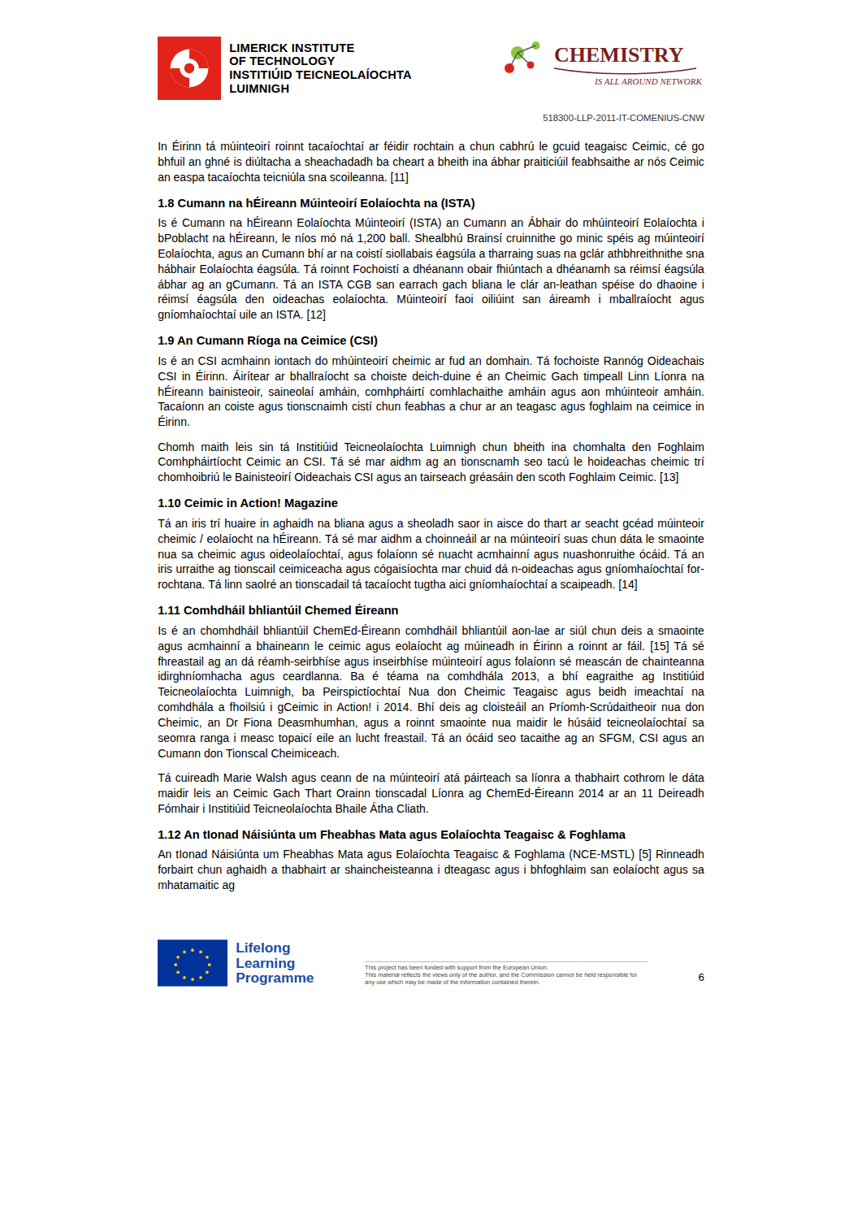LIMERICK INSTITUTE
OF TECHNOLOGY
INSTITIÚID TEICNEOLAÍOCHTA
LUIMNIGH
CHEMISTRY IS ALL AROUND NETWORK
518300-LLP-2011-IT-COMENIUS-CNW
In Éirinn tá múinteoirí roinnt tacaíochtaí ar féidir rochtain a chun cabhrú le gcuid teagaisc Ceimic, cé go bhfuil an ghné is diúltacha a sheachadadh ba cheart a bheith ina ábhar praiticiúil feabhsaithe ar nós Ceimic an easpa tacaíochta teicniúla sna scoileanna. [11]
1.8 Cumann na hÉireann Múinteoirí Eolaíochta na (ISTA)
Is é Cumann na hÉireann Eolaíochta Múinteoirí (ISTA) an Cumann an Ábhair do mhúinteoirí Eolaíochta i bPoblacht na hÉireann, le níos mó ná 1,200 ball. Shealbhú Brainsí cruinnithe go minic spéis ag múinteoirí Eolaíochta, agus an Cumann bhí ar na coistí siollabais éagsúla a tharraing suas na gclár athbhreithnithe sna hábhair Eolaíochta éagsúla. Tá roinnt Fochoistí a dhéanann obair fhiúntach a dhéanamh sa réimsí éagsúla ábhar ag an gCumann. Tá an ISTA CGB san earrach gach bliana le clár an-leathan spéise do dhaoine i réimsí éagsúla den oideachas eolaíochta. Múinteoirí faoi oiliúint san áireamh i mballraíocht agus gníomhaíochtaí uile an ISTA. [12]
1.9 An Cumann Ríoga na Ceimice (CSI)
Is é an CSI acmhainn iontach do mhúinteoirí cheimic ar fud an domhain. Tá fochoiste Rannóg Oideachais CSI in Éirinn. Áirítear ar bhallraíocht sa choiste deich-duine é an Cheimic Gach timpeall Linn Líonra na hÉireann bainisteoir, saineolaí amháin, comhpháirtí comhlachaithe amháin agus aon mhúinteoir amháin. Tacaíonn an coiste agus tionscnaimh cistí chun feabhas a chur ar an teagasc agus foghlaim na ceimice in Éirinn.
Chomh maith leis sin tá Institiúid Teicneolaíochta Luimnigh chun bheith ina chomhalta den Foghlaim Comhpháirtíocht Ceimic an CSI. Tá sé mar aidhm ag an tionscnamh seo tacú le hoideachas cheimic trí chomhoibriú le Bainisteoirí Oideachais CSI agus an tairseach gréasáin den scoth Foghlaim Ceimic. [13]
1.10 Ceimic in Action! Magazine
Tá an iris trí huaire in aghaidh na bliana agus a sheoladh saor in aisce do thart ar seacht gcéad múinteoir cheimic / eolaíocht na hÉireann. Tá sé mar aidhm a choinneáil ar na múinteoirí suas chun dáta le smaointe nua sa cheimic agus oideolaíochtaí, agus folaíonn sé nuacht acmhainní agus nuashonruithe ócáid. Tá an iris urraithe ag tionscail ceimiceacha agus cógaisíochta mar chuid dá n-oideachas agus gníomhaíochtaí for-rochtana. Tá linn saolré an tionscadail tá tacaíocht tugtha aici gníomhaíochtaí a scaipeadh. [14]
1.11 Comhdháil bhliantúil Chemed Éireann
Is é an chomhdháil bhliantúil ChemEd-Éireann comhdháil bhliantúil aon-lae ar siúl chun deis a smaointe agus acmhainní a bhaineann le ceimic agus eolaíocht ag múineadh in Éirinn a roinnt ar fáil. [15] Tá sé fhreastail ag an dá réamh-seirbhíse agus inseirbhíse múinteoirí agus folaíonn sé meascán de chainteanna idirghníomhacha agus ceardlanna. Ba é téama na comhdhála 2013, a bhí eagraithe ag Institiúid Teicneolaíochta Luimnigh, ba Peirspictíochtaí Nua don Cheimic Teagaisc agus beidh imeachtaí na comhdhála a fhoilsiú i gCeimic in Action! i 2014. Bhí deis ag cloisteáil an Príomh-Scrúdaitheoir nua don Cheimic, an Dr Fiona Deasmhumhan, agus a roinnt smaointe nua maidir le húsáid teicneolaíochtaí sa seomra ranga i measc topaicí eile an lucht freastail. Tá an ócáid seo tacaithe ag an SFGM, CSI agus an Cumann don Tionscal Cheimiceach.
Tá cuireadh Marie Walsh agus ceann de na múinteoirí atá páirteach sa líonra a thabhairt cothrom le dáta maidir leis an Ceimic Gach Thart Orainn tionscadal Líonra ag ChemEd-Éireann 2014 ar an 11 Deireadh Fómhair i Institiúid Teicneolaíochta Bhaile Átha Cliath.
1.12 An tIonad Náisiúnta um Fheabhas Mata agus Eolaíochta Teagaisc & Foghlama
An tIonad Náisiúnta um Fheabhas Mata agus Eolaíochta Teagaisc & Foghlama (NCE-MSTL) [5] Rinneadh forbairt chun aghaidh a thabhairt ar shaincheisteanna i dteagasc agus i bhfoghlaim san eolaíocht agus sa mhatamaitic ag
Lifelong
Learning
Programme
This project has been funded with support from the European Union.
This material reflects the views only of the author, and the Commission cannot be held responsible for any use which may be made of the information contained therein.
6